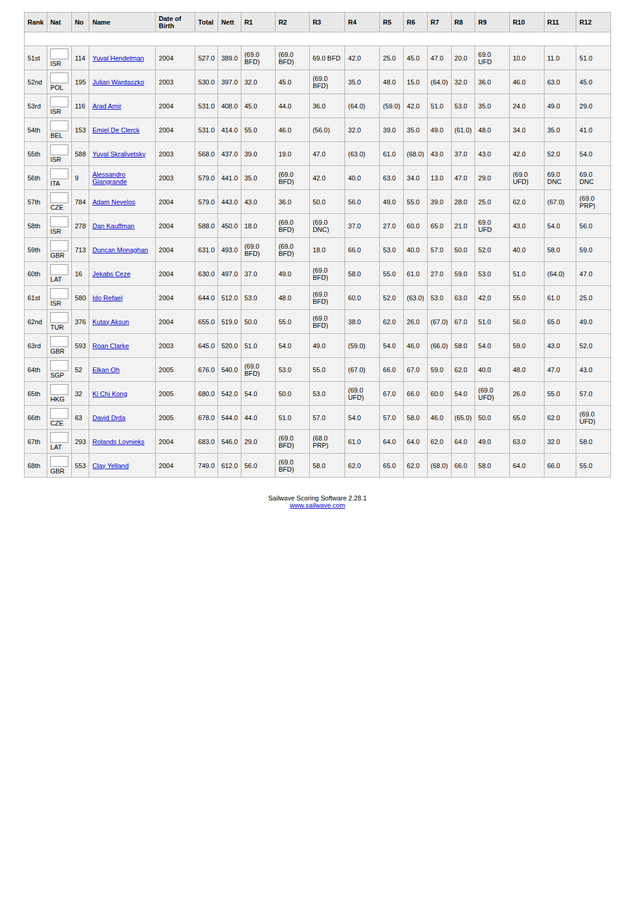| Rank | Nat | No | Name | Date of Birth | Total | Nett | R1 | R2 | R3 | R4 | R5 | R6 | R7 | R8 | R9 | R10 | R11 | R12 |
| --- | --- | --- | --- | --- | --- | --- | --- | --- | --- | --- | --- | --- | --- | --- | --- | --- | --- | --- |
| 51st | ISR | 114 | Yuval Hendelman | 2004 | 527.0 | 389.0 | (69.0 BFD) | (69.0 BFD) | 69.0 BFD | 42.0 | 25.0 | 45.0 | 47.0 | 20.0 | 69.0 UFD | 10.0 | 11.0 | 51.0 |
| 52nd | POL | 195 | Julian Wardaszko | 2003 | 530.0 | 397.0 | 32.0 | 45.0 | (69.0 BFD) | 35.0 | 48.0 | 15.0 | (64.0) | 32.0 | 36.0 | 46.0 | 63.0 | 45.0 |
| 53rd | ISR | 116 | Arad Amir | 2004 | 531.0 | 408.0 | 45.0 | 44.0 | 36.0 | (64.0) | (59.0) | 42.0 | 51.0 | 53.0 | 35.0 | 24.0 | 49.0 | 29.0 |
| 54th | BEL | 153 | Emiel De Clerck | 2004 | 531.0 | 414.0 | 55.0 | 46.0 | (56.0) | 32.0 | 39.0 | 35.0 | 49.0 | (61.0) | 48.0 | 34.0 | 35.0 | 41.0 |
| 55th | ISR | 588 | Yuval Skralivetsky | 2003 | 568.0 | 437.0 | 39.0 | 19.0 | 47.0 | (63.0) | 61.0 | (68.0) | 43.0 | 37.0 | 43.0 | 42.0 | 52.0 | 54.0 |
| 56th | ITA | 9 | Alessandro Giangrande | 2003 | 579.0 | 441.0 | 35.0 | (69.0 BFD) | 42.0 | 40.0 | 63.0 | 34.0 | 13.0 | 47.0 | 29.0 | (69.0 UFD) | 69.0 DNC | 69.0 DNC |
| 57th | CZE | 784 | Adam Nevelos | 2004 | 579.0 | 443.0 | 43.0 | 36.0 | 50.0 | 56.0 | 49.0 | 55.0 | 39.0 | 28.0 | 25.0 | 62.0 | (67.0) | (69.0 PRP) |
| 58th | ISR | 278 | Dan Kauffman | 2004 | 588.0 | 450.0 | 18.0 | (69.0 BFD) | (69.0 DNC) | 37.0 | 27.0 | 60.0 | 65.0 | 21.0 | 69.0 UFD | 43.0 | 54.0 | 56.0 |
| 59th | GBR | 713 | Duncan Monaghan | 2004 | 631.0 | 493.0 | (69.0 BFD) | (69.0 BFD) | 18.0 | 66.0 | 53.0 | 40.0 | 57.0 | 50.0 | 52.0 | 40.0 | 58.0 | 59.0 |
| 60th | LAT | 16 | Jekabs Ceze | 2004 | 630.0 | 497.0 | 37.0 | 49.0 | (69.0 BFD) | 58.0 | 55.0 | 61.0 | 27.0 | 59.0 | 53.0 | 51.0 | (64.0) | 47.0 |
| 61st | ISR | 580 | Ido Refael | 2004 | 644.0 | 512.0 | 53.0 | 48.0 | (69.0 BFD) | 60.0 | 52.0 | (63.0) | 53.0 | 63.0 | 42.0 | 55.0 | 61.0 | 25.0 |
| 62nd | TUR | 376 | Kutay Aksun | 2004 | 655.0 | 519.0 | 50.0 | 55.0 | (69.0 BFD) | 38.0 | 62.0 | 26.0 | (67.0) | 67.0 | 51.0 | 56.0 | 65.0 | 49.0 |
| 63rd | GBR | 593 | Roan Clarke | 2003 | 645.0 | 520.0 | 51.0 | 54.0 | 49.0 | (59.0) | 54.0 | 46.0 | (66.0) | 58.0 | 54.0 | 59.0 | 43.0 | 52.0 |
| 64th | SGP | 52 | Elkan Oh | 2005 | 676.0 | 540.0 | (69.0 BFD) | 53.0 | 55.0 | (67.0) | 66.0 | 67.0 | 59.0 | 62.0 | 40.0 | 48.0 | 47.0 | 43.0 |
| 65th | HKG | 32 | Ki Chi Kong | 2005 | 680.0 | 542.0 | 54.0 | 50.0 | 53.0 | (69.0 UFD) | 67.0 | 66.0 | 60.0 | 54.0 | (69.0 UFD) | 26.0 | 55.0 | 57.0 |
| 66th | CZE | 63 | David Drda | 2005 | 678.0 | 544.0 | 44.0 | 51.0 | 57.0 | 54.0 | 57.0 | 58.0 | 46.0 | (65.0) | 50.0 | 65.0 | 62.0 | (69.0 UFD) |
| 67th | LAT | 293 | Rolands Lovnieks | 2004 | 683.0 | 546.0 | 29.0 | (69.0 BFD) | (68.0 PRP) | 61.0 | 64.0 | 64.0 | 62.0 | 64.0 | 49.0 | 63.0 | 32.0 | 58.0 |
| 68th | GBR | 553 | Clay Yelland | 2004 | 749.0 | 612.0 | 56.0 | (69.0 BFD) | 58.0 | 62.0 | 65.0 | 62.0 | (68.0) | 66.0 | 58.0 | 64.0 | 66.0 | 55.0 |
Sailwave Scoring Software 2.28.1
www.sailwave.com